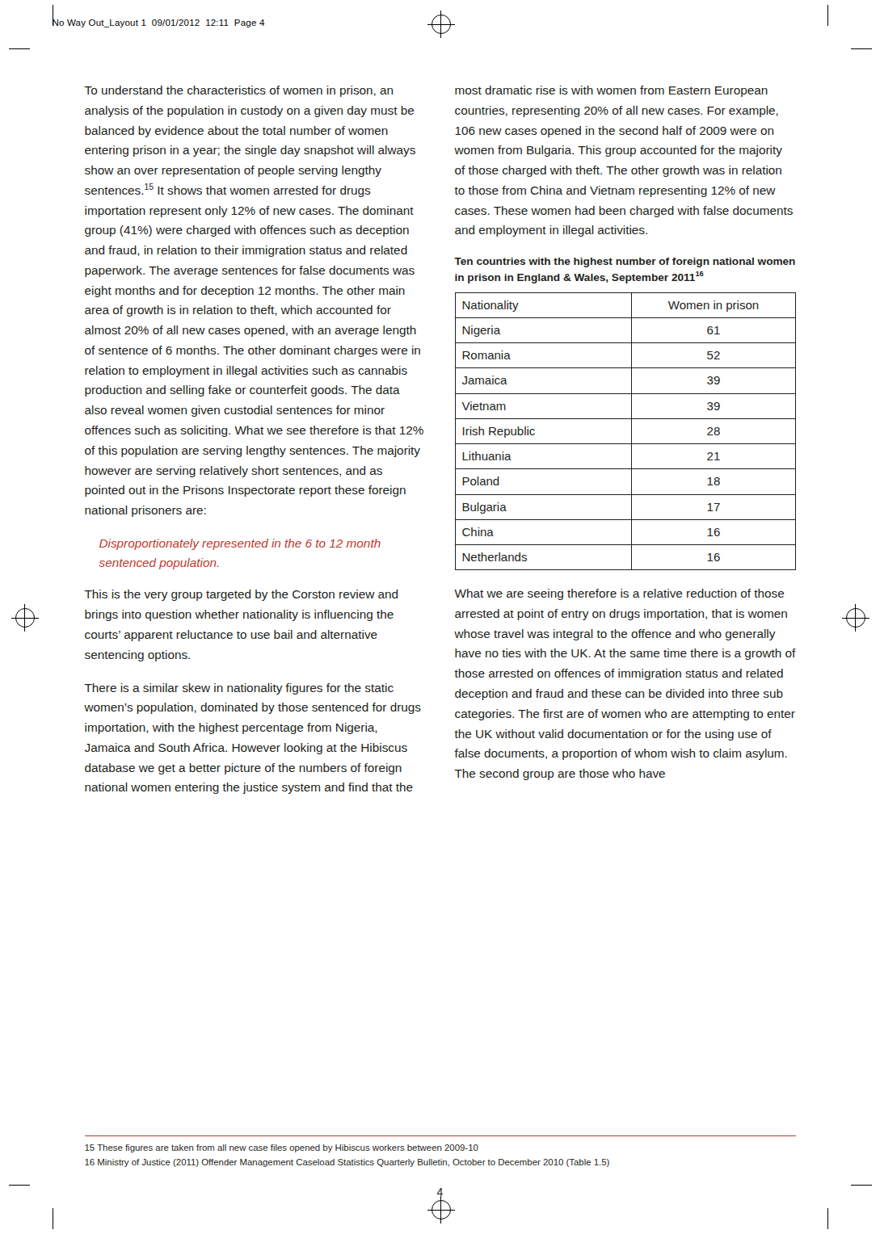No Way Out_Layout 1 09/01/2012 12:11 Page 4
To understand the characteristics of women in prison, an analysis of the population in custody on a given day must be balanced by evidence about the total number of women entering prison in a year; the single day snapshot will always show an over representation of people serving lengthy sentences.15 It shows that women arrested for drugs importation represent only 12% of new cases. The dominant group (41%) were charged with offences such as deception and fraud, in relation to their immigration status and related paperwork. The average sentences for false documents was eight months and for deception 12 months. The other main area of growth is in relation to theft, which accounted for almost 20% of all new cases opened, with an average length of sentence of 6 months. The other dominant charges were in relation to employment in illegal activities such as cannabis production and selling fake or counterfeit goods. The data also reveal women given custodial sentences for minor offences such as soliciting. What we see therefore is that 12% of this population are serving lengthy sentences. The majority however are serving relatively short sentences, and as pointed out in the Prisons Inspectorate report these foreign national prisoners are:
Disproportionately represented in the 6 to 12 month sentenced population.
This is the very group targeted by the Corston review and brings into question whether nationality is influencing the courts’ apparent reluctance to use bail and alternative sentencing options.
There is a similar skew in nationality figures for the static women’s population, dominated by those sentenced for drugs importation, with the highest percentage from Nigeria, Jamaica and South Africa. However looking at the Hibiscus database we get a better picture of the numbers of foreign national women entering the justice system and find that the most dramatic rise is with women from Eastern European countries, representing 20% of all new cases. For example, 106 new cases opened in the second half of 2009 were on women from Bulgaria. This group accounted for the majority of those charged with theft. The other growth was in relation to those from China and Vietnam representing 12% of new cases. These women had been charged with false documents and employment in illegal activities.
Ten countries with the highest number of foreign national women in prison in England & Wales, September 201116
| Nationality | Women in prison |
| --- | --- |
| Nigeria | 61 |
| Romania | 52 |
| Jamaica | 39 |
| Vietnam | 39 |
| Irish Republic | 28 |
| Lithuania | 21 |
| Poland | 18 |
| Bulgaria | 17 |
| China | 16 |
| Netherlands | 16 |
What we are seeing therefore is a relative reduction of those arrested at point of entry on drugs importation, that is women whose travel was integral to the offence and who generally have no ties with the UK. At the same time there is a growth of those arrested on offences of immigration status and related deception and fraud and these can be divided into three sub categories. The first are of women who are attempting to enter the UK without valid documentation or for the using use of false documents, a proportion of whom wish to claim asylum. The second group are those who have
15 These figures are taken from all new case files opened by Hibiscus workers between 2009-10
16 Ministry of Justice (2011) Offender Management Caseload Statistics Quarterly Bulletin, October to December 2010 (Table 1.5)
4